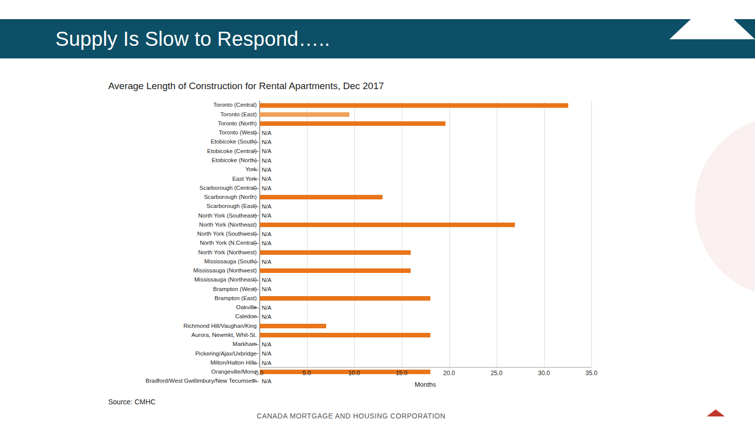Supply Is Slow to Respond…..
Average Length of Construction for Rental Apartments, Dec 2017
Toronto (Central)
Toronto (East)
Toronto (North)
Toronto (West) N/A
Etobicoke (South) N/A
Etobicoke (Central) N/A
Etobicoke (North) N/A
York N/A
East York N/A
Scarborough (Central) N/A
Scarborough (North)
Scarborough (East) N/A
North York (Southeast) N/A
North York (Northeast)
North York (Southwest) N/A
North York (N.Central) N/A
North York (Northwest)
Mississauga (South) N/A
Mississauga (Northwest)
Mississauga (Northeast) N/A
Brampton (West) N/A
Brampton (East)
Oakville N/A
Caledon N/A
Richmond Hill/Vaughan/King
Aurora, Newmkt, Whit-St.
Markham N/A
Pickering/Ajax/Uxbridge N/A
Milton/Halton Hills N/A
Orangeville/Mono
Bradford/West Gwillimbury/New Tecumseth N/A
0.0 5.0 10.0 15.0 20.0 25.0 30.0 35.0
Months
Source: CMHC
CANADA MORTGAGE AND HOUSING CORPORATION